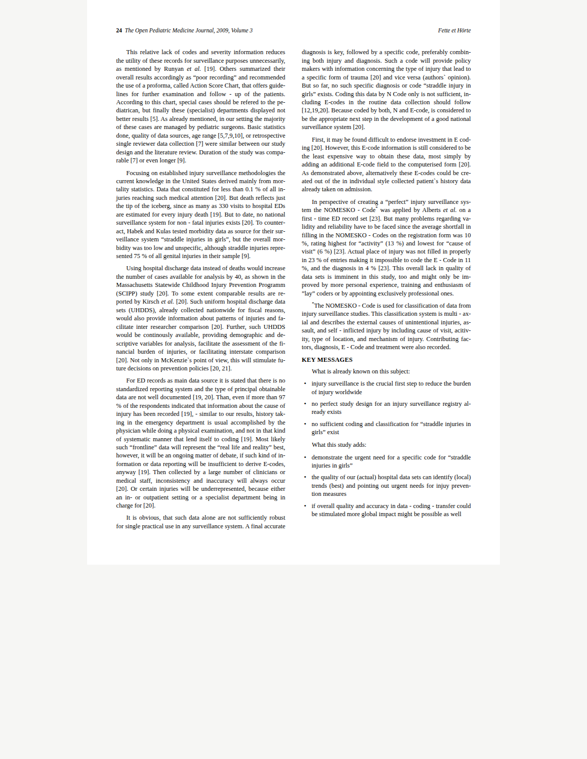24 The Open Pediatric Medicine Journal, 2009, Volume 3
Fette et Hörte
This relative lack of codes and severity information reduces the utility of these records for surveillance purposes unnecessarily, as mentioned by Runyan et al. [19]. Others summarized their overall results accordingly as “poor recording” and recommended the use of a proforma, called Action Score Chart, that offers guidelines for further examination and follow - up of the patients. According to this chart, special cases should be refered to the pediatrican, but finally these (specialist) departments displayed not better results [5]. As already mentioned, in our setting the majority of these cases are managed by pediatric surgeons. Basic statistics done, quality of data sources, age range [5,7,9,10], or retrospective single reviewer data collection [7] were similar between our study design and the literature review. Duration of the study was comparable [7] or even longer [9].
Focusing on established injury surveillance methodologies the current knowledge in the United States derived mainly from mortality statistics. Data that constituted for less than 0.1 % of all injuries reaching such medical attention [20]. But death reflects just the tip of the iceberg, since as many as 330 visits to hospital EDs are estimated for every injury death [19]. But to date, no national surveillance system for non - fatal injuries exists [20]. To counteract, Habek and Kulas tested morbidity data as source for their surveillance system “straddle injuries in girls”, but the overall morbidity was too low and unspecific, although straddle injuries represented 75 % of all genital injuries in their sample [9].
Using hospital discharge data instead of deaths would increase the number of cases available for analysis by 40, as shown in the Massachusetts Statewide Childhood Injury Prevention Programm (SCIPP) study [20]. To some extent comparable results are reported by Kirsch et al. [20]. Such uniform hospital discharge data sets (UHDDS), already collected nationwide for fiscal reasons, would also provide information about patterns of injuries and facilitate inter researcher comparison [20]. Further, such UHDDS would be continously available, providing demographic and descriptive variables for analysis, facilitate the assessment of the financial burden of injuries, or facilitating interstate comparison [20]. Not only in McKenzie`s point of view, this will stimulate future decisions on prevention policies [20, 21].
For ED records as main data source it is stated that there is no standardized reporting system and the type of principal obtainable data are not well documented [19, 20]. Than, even if more than 97 % of the respondents indicated that information about the cause of injury has been recorded [19], - similar to our results, history taking in the emergency department is usual accomplished by the physician while doing a physical examination, and not in that kind of systematic manner that lend itself to coding [19]. Most likely such “frontline” data will represent the “real life and reality” best, however, it will be an ongoing matter of debate, if such kind of information or data reporting will be insufficient to derive E-codes, anyway [19]. Then collected by a large number of clinicians or medical staff, inconsistency and inaccuracy will always occur [20]. Or certain injuries will be underrepresented, because either an in- or outpatient setting or a specialist department being in charge for [20].
It is obvious, that such data alone are not sufficiently robust for single practical use in any surveillance system. A final accurate diagnosis is key, followed by a specific code, preferably combining both injury and diagnosis. Such a code will provide policy makers with information concerning the type of injury that lead to a specific form of trauma [20] and vice versa (authors` opinion). But so far, no such specific diagnosis or code “straddle injury in girls” exists. Coding this data by N Code only is not sufficient, including E-codes in the routine data collection should follow [12,19,20]. Because coded by both, N and E-code, is considered to be the appropriate next step in the development of a good national surveillance system [20].
First, it may be found difficult to endorse investment in E coding [20]. However, this E-code information is still considered to be the least expensive way to obtain these data, most simply by adding an additional E-code field to the computerised form [20]. As demonstrated above, alternatively these E-codes could be created out of the in individual style collected patient`s history data already taken on admission.
In perspective of creating a “perfect” injury surveillance system the NOMESKO - Code* was applied by Alberts et al. on a first - time ED record set [23]. But many problems regarding validity and reliability have to be faced since the average shortfall in filling in the NOMESKO - Codes on the registration form was 10 %, rating highest for “activity” (13 %) and lowest for “cause of visit” (6 %) [23]. Actual place of injury was not filled in properly in 23 % of entries making it impossible to code the E - Code in 11 %, and the diagnosis in 4 % [23]. This overall lack in quality of data sets is imminent in this study, too and might only be improved by more personal experience, training and enthusiasm of ”lay” coders or by appointing exclusively professional ones.
*The NOMESKO - Code is used for classification of data from injury surveillance studies. This classification system is multi - axial and describes the external causes of unintentional injuries, assault, and self - inflicted injury by including cause of visit, acitivity, type of location, and mechanism of injury. Contributing factors, diagnosis, E - Code and treatment were also recorded.
KEY MESSAGES
What is already known on this subject:
injury surveillance is the crucial first step to reduce the burden of injury worldwide
no perfect study design for an injury surveillance registry already exists
no sufficient coding and classification for “straddle injuries in girls” exist
What this study adds:
demonstrate the urgent need for a specific code for “straddle injuries in girls”
the quality of our (actual) hospital data sets can identify (local) trends (best) and pointing out urgent needs for injuy prevention measures
if overall quality and accuracy in data - coding - transfer could be stimulated more global impact might be possible as well